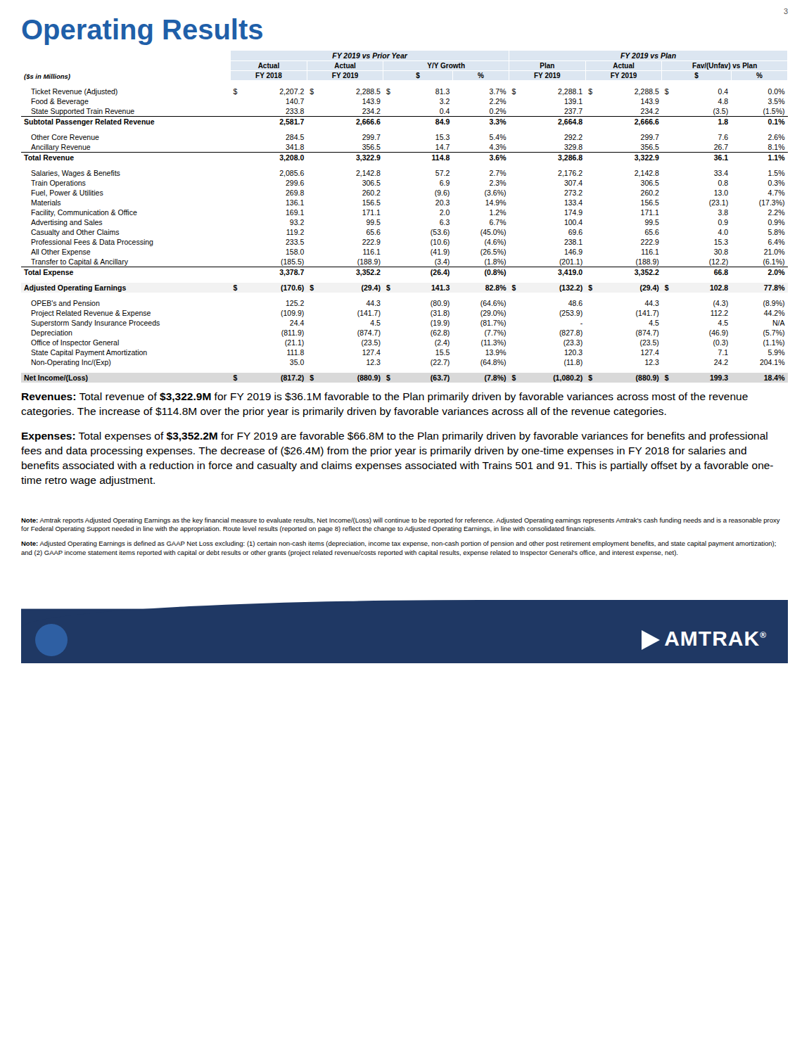3
Operating Results
| | FY 2019 vs Prior Year | FY 2019 vs Plan |
| | Actual | Actual | Y/Y Growth | Plan | Actual | Fav/(Unfav) vs Plan |
| ($s in Millions) | FY 2018 | FY 2019 | $ | % | FY 2019 | FY 2019 | $ | % |
| Ticket Revenue (Adjusted) | $ | 2,207.2 | $ | 2,288.5 | $ | 81.3 | 3.7% | $ | 2,288.1 | $ | 2,288.5 | $ | 0.4 | 0.0% |
| Food & Beverage | | 140.7 | | 143.9 | | 3.2 | 2.2% | | 139.1 | | 143.9 | | 4.8 | 3.5% |
| State Supported Train Revenue | | 233.8 | | 234.2 | | 0.4 | 0.2% | | 237.7 | | 234.2 | | (3.5) | (1.5%) |
| Subtotal Passenger Related Revenue | | 2,581.7 | | 2,666.6 | | 84.9 | 3.3% | | 2,664.8 | | 2,666.6 | | 1.8 | 0.1% |
| Other Core Revenue | | 284.5 | | 299.7 | | 15.3 | 5.4% | | 292.2 | | 299.7 | | 7.6 | 2.6% |
| Ancillary Revenue | | 341.8 | | 356.5 | | 14.7 | 4.3% | | 329.8 | | 356.5 | | 26.7 | 8.1% |
| Total Revenue | | 3,208.0 | | 3,322.9 | | 114.8 | 3.6% | | 3,286.8 | | 3,322.9 | | 36.1 | 1.1% |
| Salaries, Wages & Benefits | | 2,085.6 | | 2,142.8 | | 57.2 | 2.7% | | 2,176.2 | | 2,142.8 | | 33.4 | 1.5% |
| Train Operations | | 299.6 | | 306.5 | | 6.9 | 2.3% | | 307.4 | | 306.5 | | 0.8 | 0.3% |
| Fuel, Power & Utilities | | 269.8 | | 260.2 | | (9.6) | (3.6%) | | 273.2 | | 260.2 | | 13.0 | 4.7% |
| Materials | | 136.1 | | 156.5 | | 20.3 | 14.9% | | 133.4 | | 156.5 | | (23.1) | (17.3%) |
| Facility, Communication & Office | | 169.1 | | 171.1 | | 2.0 | 1.2% | | 174.9 | | 171.1 | | 3.8 | 2.2% |
| Advertising and Sales | | 93.2 | | 99.5 | | 6.3 | 6.7% | | 100.4 | | 99.5 | | 0.9 | 0.9% |
| Casualty and Other Claims | | 119.2 | | 65.6 | | (53.6) | (45.0%) | | 69.6 | | 65.6 | | 4.0 | 5.8% |
| Professional Fees & Data Processing | | 233.5 | | 222.9 | | (10.6) | (4.6%) | | 238.1 | | 222.9 | | 15.3 | 6.4% |
| All Other Expense | | 158.0 | | 116.1 | | (41.9) | (26.5%) | | 146.9 | | 116.1 | | 30.8 | 21.0% |
| Transfer to Capital & Ancillary | | (185.5) | | (188.9) | | (3.4) | (1.8%) | | (201.1) | | (188.9) | | (12.2) | (6.1%) |
| Total Expense | | 3,378.7 | | 3,352.2 | | (26.4) | (0.8%) | | 3,419.0 | | 3,352.2 | | 66.8 | 2.0% |
| Adjusted Operating Earnings | $ | (170.6) | $ | (29.4) | $ | 141.3 | 82.8% | $ | (132.2) | $ | (29.4) | $ | 102.8 | 77.8% |
| OPEB's and Pension | | 125.2 | | 44.3 | | (80.9) | (64.6%) | | 48.6 | | 44.3 | | (4.3) | (8.9%) |
| Project Related Revenue & Expense | | (109.9) | | (141.7) | | (31.8) | (29.0%) | | (253.9) | | (141.7) | | 112.2 | 44.2% |
| Superstorm Sandy Insurance Proceeds | | 24.4 | | 4.5 | | (19.9) | (81.7%) | | - | | 4.5 | | 4.5 | N/A |
| Depreciation | | (811.9) | | (874.7) | | (62.8) | (7.7%) | | (827.8) | | (874.7) | | (46.9) | (5.7%) |
| Office of Inspector General | | (21.1) | | (23.5) | | (2.4) | (11.3%) | | (23.3) | | (23.5) | | (0.3) | (1.1%) |
| State Capital Payment Amortization | | 111.8 | | 127.4 | | 15.5 | 13.9% | | 120.3 | | 127.4 | | 7.1 | 5.9% |
| Non-Operating Inc/(Exp) | | 35.0 | | 12.3 | | (22.7) | (64.8%) | | (11.8) | | 12.3 | | 24.2 | 204.1% |
| Net Income/(Loss) | $ | (817.2) | $ | (880.9) | $ | (63.7) | (7.8%) | $ | (1,080.2) | $ | (880.9) | $ | 199.3 | 18.4% |
Revenues: Total revenue of $3,322.9M for FY 2019 is $36.1M favorable to the Plan primarily driven by favorable variances across most of the revenue categories. The increase of $114.8M over the prior year is primarily driven by favorable variances across all of the revenue categories.
Expenses: Total expenses of $3,352.2M for FY 2019 are favorable $66.8M to the Plan primarily driven by favorable variances for benefits and professional fees and data processing expenses. The decrease of ($26.4M) from the prior year is primarily driven by one-time expenses in FY 2018 for salaries and benefits associated with a reduction in force and casualty and claims expenses associated with Trains 501 and 91. This is partially offset by a favorable one-time retro wage adjustment.
Note: Amtrak reports Adjusted Operating Earnings as the key financial measure to evaluate results, Net Income/(Loss) will continue to be reported for reference. Adjusted Operating earnings represents Amtrak's cash funding needs and is a reasonable proxy for Federal Operating Support needed in line with the appropriation. Route level results (reported on page 8) reflect the change to Adjusted Operating Earnings, in line with consolidated financials.
Note: Adjusted Operating Earnings is defined as GAAP Net Loss excluding: (1) certain non-cash items (depreciation, income tax expense, non-cash portion of pension and other post retirement employment benefits, and state capital payment amortization); and (2) GAAP income statement items reported with capital or debt results or other grants (project related revenue/costs reported with capital results, expense related to Inspector General's office, and interest expense, net).
AMTRAK®